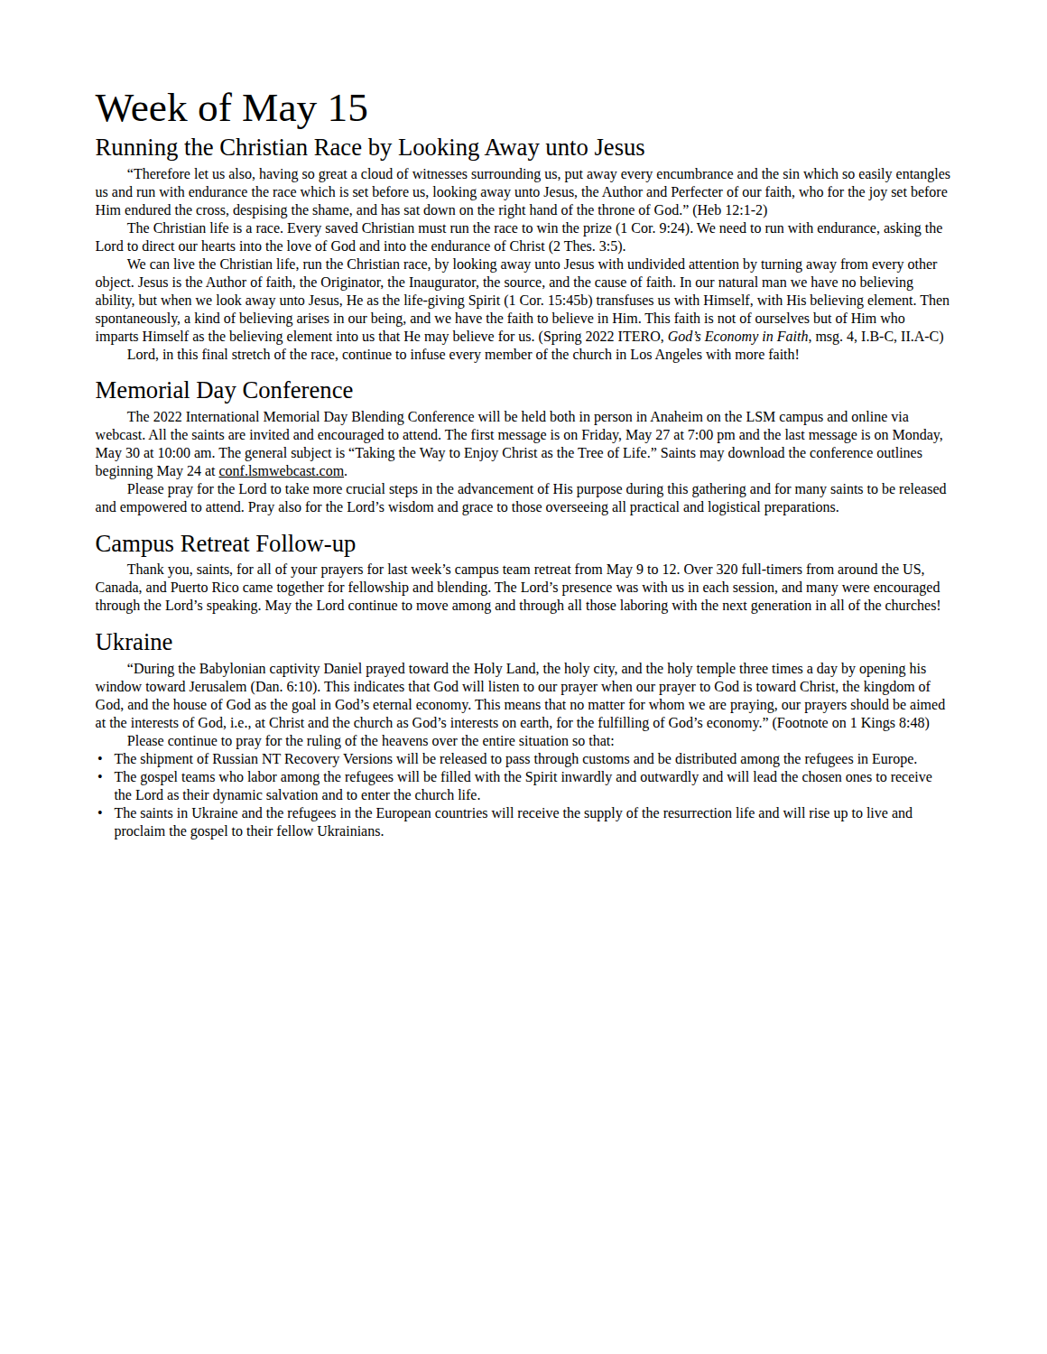Week of May 15
Running the Christian Race by Looking Away unto Jesus
“Therefore let us also, having so great a cloud of witnesses surrounding us, put away every encumbrance and the sin which so easily entangles us and run with endurance the race which is set before us, looking away unto Jesus, the Author and Perfecter of our faith, who for the joy set before Him endured the cross, despising the shame, and has sat down on the right hand of the throne of God.” (Heb 12:1-2)
The Christian life is a race. Every saved Christian must run the race to win the prize (1 Cor. 9:24). We need to run with endurance, asking the Lord to direct our hearts into the love of God and into the endurance of Christ (2 Thes. 3:5).
We can live the Christian life, run the Christian race, by looking away unto Jesus with undivided attention by turning away from every other object. Jesus is the Author of faith, the Originator, the Inaugurator, the source, and the cause of faith. In our natural man we have no believing ability, but when we look away unto Jesus, He as the life-giving Spirit (1 Cor. 15:45b) transfuses us with Himself, with His believing element. Then spontaneously, a kind of believing arises in our being, and we have the faith to believe in Him. This faith is not of ourselves but of Him who imparts Himself as the believing element into us that He may believe for us. (Spring 2022 ITERO, God’s Economy in Faith, msg. 4, I.B-C, II.A-C)
Lord, in this final stretch of the race, continue to infuse every member of the church in Los Angeles with more faith!
Memorial Day Conference
The 2022 International Memorial Day Blending Conference will be held both in person in Anaheim on the LSM campus and online via webcast. All the saints are invited and encouraged to attend. The first message is on Friday, May 27 at 7:00 pm and the last message is on Monday, May 30 at 10:00 am. The general subject is “Taking the Way to Enjoy Christ as the Tree of Life.” Saints may download the conference outlines beginning May 24 at conf.lsmwebcast.com.
Please pray for the Lord to take more crucial steps in the advancement of His purpose during this gathering and for many saints to be released and empowered to attend. Pray also for the Lord’s wisdom and grace to those overseeing all practical and logistical preparations.
Campus Retreat Follow-up
Thank you, saints, for all of your prayers for last week’s campus team retreat from May 9 to 12. Over 320 full-timers from around the US, Canada, and Puerto Rico came together for fellowship and blending. The Lord’s presence was with us in each session, and many were encouraged through the Lord’s speaking. May the Lord continue to move among and through all those laboring with the next generation in all of the churches!
Ukraine
“During the Babylonian captivity Daniel prayed toward the Holy Land, the holy city, and the holy temple three times a day by opening his window toward Jerusalem (Dan. 6:10). This indicates that God will listen to our prayer when our prayer to God is toward Christ, the kingdom of God, and the house of God as the goal in God’s eternal economy. This means that no matter for whom we are praying, our prayers should be aimed at the interests of God, i.e., at Christ and the church as God’s interests on earth, for the fulfilling of God’s economy.” (Footnote on 1 Kings 8:48)
Please continue to pray for the ruling of the heavens over the entire situation so that:
The shipment of Russian NT Recovery Versions will be released to pass through customs and be distributed among the refugees in Europe.
The gospel teams who labor among the refugees will be filled with the Spirit inwardly and outwardly and will lead the chosen ones to receive the Lord as their dynamic salvation and to enter the church life.
The saints in Ukraine and the refugees in the European countries will receive the supply of the resurrection life and will rise up to live and proclaim the gospel to their fellow Ukrainians.